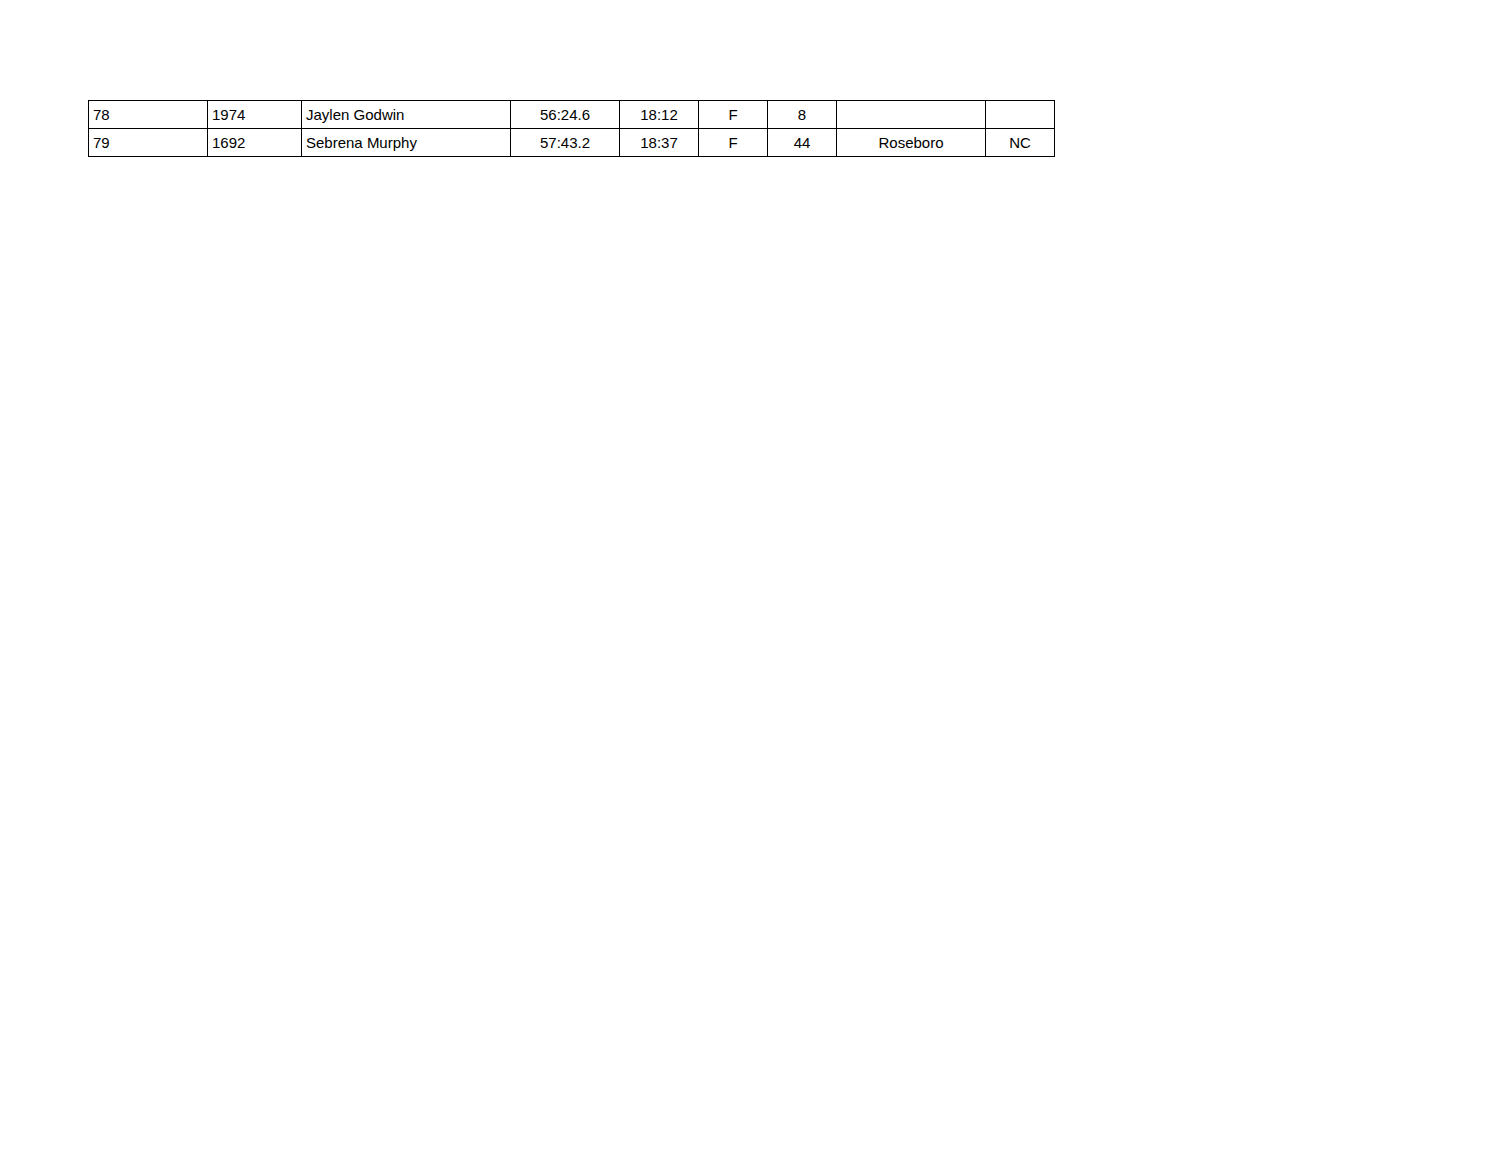| 78 | 1974 | Jaylen Godwin | 56:24.6 | 18:12 | F | 8 | | |
| 79 | 1692 | Sebrena Murphy | 57:43.2 | 18:37 | F | 44 | Roseboro | NC |